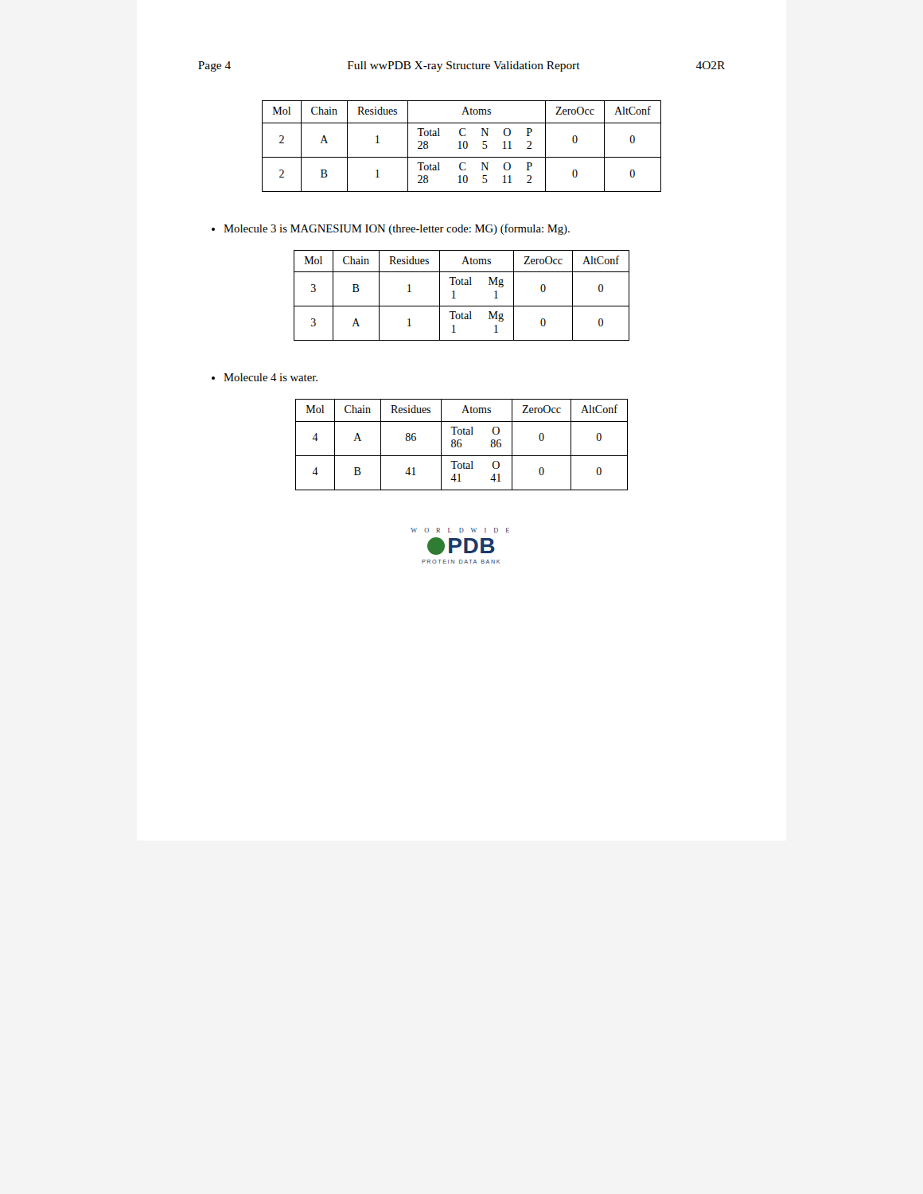Page 4
Full wwPDB X-ray Structure Validation Report
4O2R
| Mol | Chain | Residues | Atoms | ZeroOcc | AltConf |
| --- | --- | --- | --- | --- | --- |
| 2 | A | 1 | Total C N O P 28 10 5 11 2 | 0 | 0 |
| 2 | B | 1 | Total C N O P 28 10 5 11 2 | 0 | 0 |
Molecule 3 is MAGNESIUM ION (three-letter code: MG) (formula: Mg).
| Mol | Chain | Residues | Atoms | ZeroOcc | AltConf |
| --- | --- | --- | --- | --- | --- |
| 3 | B | 1 | Total Mg 1 1 | 0 | 0 |
| 3 | A | 1 | Total Mg 1 1 | 0 | 0 |
Molecule 4 is water.
| Mol | Chain | Residues | Atoms | ZeroOcc | AltConf |
| --- | --- | --- | --- | --- | --- |
| 4 | A | 86 | Total O 86 86 | 0 | 0 |
| 4 | B | 41 | Total O 41 41 | 0 | 0 |
W O R L D W I D E
PDB
PROTEIN DATA BANK